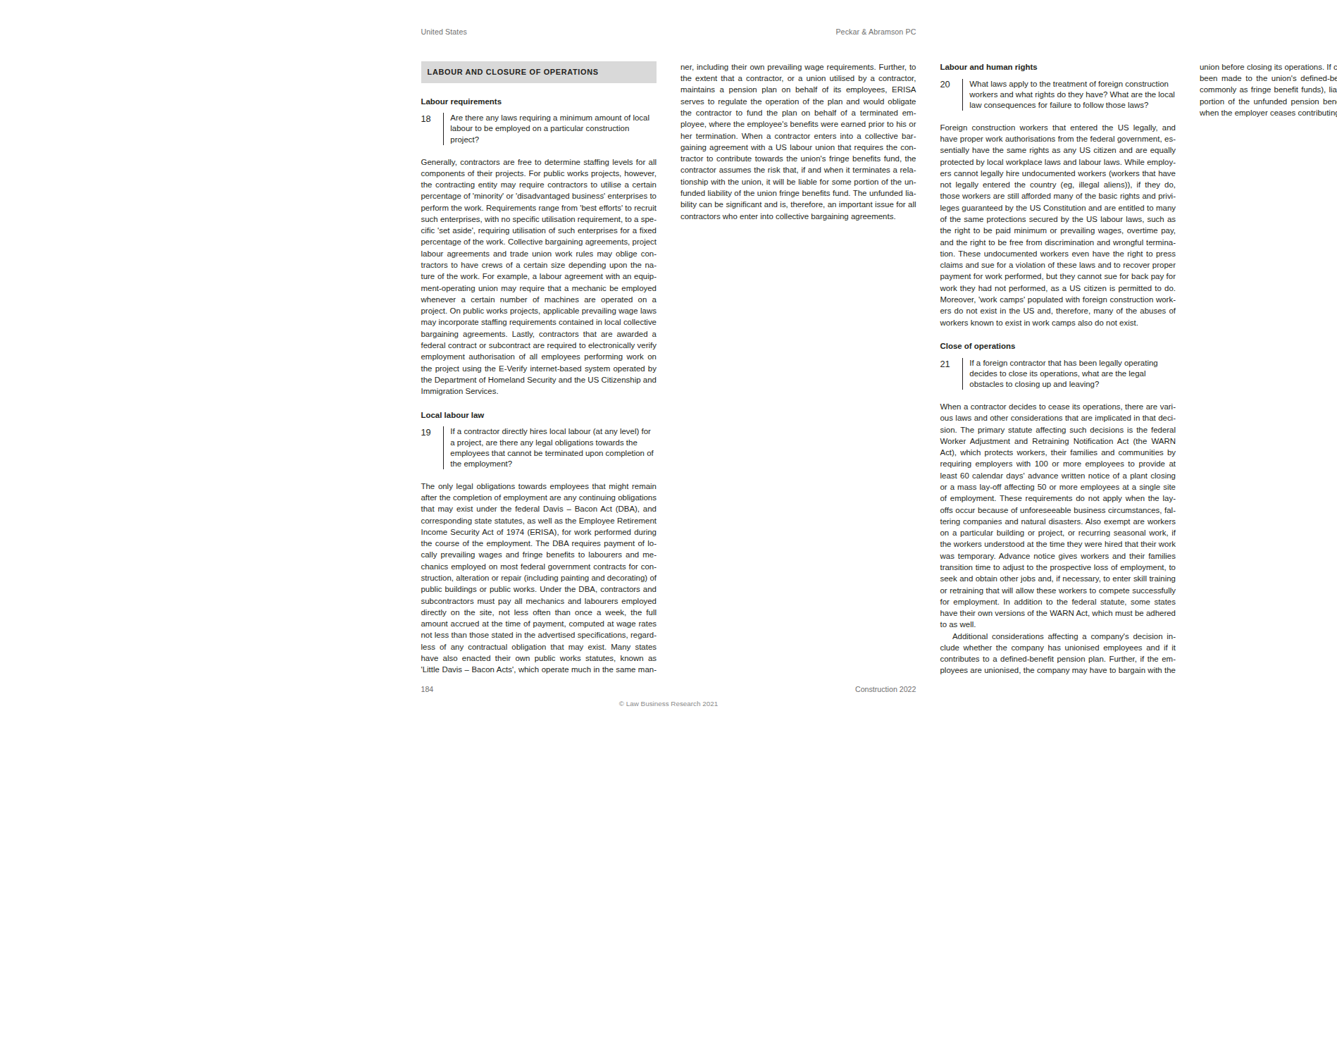United States
Peckar & Abramson PC
Labour and closure of operations
Labour requirements
18
Are there any laws requiring a minimum amount of local labour to be employed on a particular construction project?
Generally, contractors are free to determine staffing levels for all components of their projects. For public works projects, however, the contracting entity may require contractors to utilise a certain percentage of 'minority' or 'disadvantaged business' enterprises to perform the work. Requirements range from 'best efforts' to recruit such enterprises, with no specific utilisation requirement, to a specific 'set aside', requiring utilisation of such enterprises for a fixed percentage of the work. Collective bargaining agreements, project labour agreements and trade union work rules may oblige contractors to have crews of a certain size depending upon the nature of the work. For example, a labour agreement with an equipment-operating union may require that a mechanic be employed whenever a certain number of machines are operated on a project. On public works projects, applicable prevailing wage laws may incorporate staffing requirements contained in local collective bargaining agreements. Lastly, contractors that are awarded a federal contract or subcontract are required to electronically verify employment authorisation of all employees performing work on the project using the E-Verify internet-based system operated by the Department of Homeland Security and the US Citizenship and Immigration Services.
Local labour law
19
If a contractor directly hires local labour (at any level) for a project, are there any legal obligations towards the employees that cannot be terminated upon completion of the employment?
The only legal obligations towards employees that might remain after the completion of employment are any continuing obligations that may exist under the federal Davis – Bacon Act (DBA), and corresponding state statutes, as well as the Employee Retirement Income Security Act of 1974 (ERISA), for work performed during the course of the employment. The DBA requires payment of locally prevailing wages and fringe benefits to labourers and mechanics employed on most federal government contracts for construction, alteration or repair (including painting and decorating) of public buildings or public works. Under the DBA, contractors and subcontractors must pay all mechanics and labourers employed directly on the site, not less often than once a week, the full amount accrued at the time of payment, computed at wage rates not less than those stated in the advertised specifications, regardless of any contractual obligation that may exist. Many states have also enacted their own public works statutes, known as 'Little Davis – Bacon Acts', which operate much in the same manner, including their own prevailing wage requirements. Further, to the extent that a contractor, or a union utilised by a contractor, maintains a pension plan on behalf of its employees, ERISA serves to regulate the operation of the plan and would obligate the contractor to fund the plan on behalf of a terminated employee, where the employee's benefits were earned prior to his or her termination. When a contractor enters into a collective bargaining agreement with a US labour union that requires the contractor to contribute towards the union's fringe benefits fund, the contractor assumes the risk that, if and when it terminates a relationship with the union, it will be liable for some portion of the unfunded liability of the union fringe benefits fund. The unfunded liability can be significant and is, therefore, an important issue for all contractors who enter into collective bargaining agreements.
Labour and human rights
20
What laws apply to the treatment of foreign construction workers and what rights do they have? What are the local law consequences for failure to follow those laws?
Foreign construction workers that entered the US legally, and have proper work authorisations from the federal government, essentially have the same rights as any US citizen and are equally protected by local workplace laws and labour laws. While employers cannot legally hire undocumented workers (workers that have not legally entered the country (eg, illegal aliens)), if they do, those workers are still afforded many of the basic rights and privileges guaranteed by the US Constitution and are entitled to many of the same protections secured by the US labour laws, such as the right to be paid minimum or prevailing wages, overtime pay, and the right to be free from discrimination and wrongful termination. These undocumented workers even have the right to press claims and sue for a violation of these laws and to recover proper payment for work performed, but they cannot sue for back pay for work they had not performed, as a US citizen is permitted to do. Moreover, 'work camps' populated with foreign construction workers do not exist in the US and, therefore, many of the abuses of workers known to exist in work camps also do not exist.
Close of operations
21
If a foreign contractor that has been legally operating decides to close its operations, what are the legal obstacles to closing up and leaving?
When a contractor decides to cease its operations, there are various laws and other considerations that are implicated in that decision. The primary statute affecting such decisions is the federal Worker Adjustment and Retraining Notification Act (the WARN Act), which protects workers, their families and communities by requiring employers with 100 or more employees to provide at least 60 calendar days' advance written notice of a plant closing or a mass lay-off affecting 50 or more employees at a single site of employment. These requirements do not apply when the lay-offs occur because of unforeseeable business circumstances, faltering companies and natural disasters. Also exempt are workers on a particular building or project, or recurring seasonal work, if the workers understood at the time they were hired that their work was temporary. Advance notice gives workers and their families transition time to adjust to the prospective loss of employment, to seek and obtain other jobs and, if necessary, to enter skill training or retraining that will allow these workers to compete successfully for employment. In addition to the federal statute, some states have their own versions of the WARN Act, which must be adhered to as well.
Additional considerations affecting a company's decision include whether the company has unionised employees and if it contributes to a defined-benefit pension plan. Further, if the employees are unionised, the company may have to bargain with the union before closing its operations. If corporate contributions have been made to the union's defined-benefit pension plan (known commonly as fringe benefit funds), liability may be incurred for a portion of the unfunded pension benefits measured at the time when the employer ceases contributing to the plan.
184
© Law Business Research 2021
Construction 2022